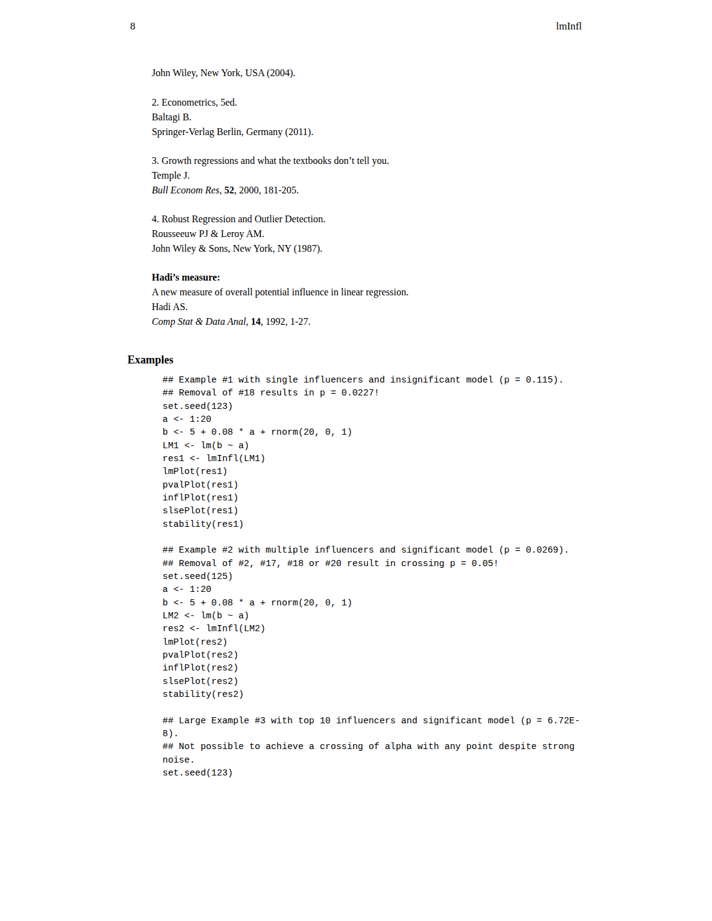8 lmInfl
John Wiley, New York, USA (2004).
2. Econometrics, 5ed.
Baltagi B.
Springer-Verlag Berlin, Germany (2011).
3. Growth regressions and what the textbooks don’t tell you.
Temple J.
Bull Econom Res, 52, 2000, 181-205.
4. Robust Regression and Outlier Detection.
Rousseeuw PJ & Leroy AM.
John Wiley & Sons, New York, NY (1987).
Hadi’s measure:
A new measure of overall potential influence in linear regression.
Hadi AS.
Comp Stat & Data Anal, 14, 1992, 1-27.
Examples
## Example #1 with single influencers and insignificant model (p = 0.115).
## Removal of #18 results in p = 0.0227!
set.seed(123)
a <- 1:20
b <- 5 + 0.08 * a + rnorm(20, 0, 1)
LM1 <- lm(b ~ a)
res1 <- lmInfl(LM1)
lmPlot(res1)
pvalPlot(res1)
inflPlot(res1)
slsePlot(res1)
stability(res1)

## Example #2 with multiple influencers and significant model (p = 0.0269).
## Removal of #2, #17, #18 or #20 result in crossing p = 0.05!
set.seed(125)
a <- 1:20
b <- 5 + 0.08 * a + rnorm(20, 0, 1)
LM2 <- lm(b ~ a)
res2 <- lmInfl(LM2)
lmPlot(res2)
pvalPlot(res2)
inflPlot(res2)
slsePlot(res2)
stability(res2)

## Large Example #3 with top 10 influencers and significant model (p = 6.72E-8).
## Not possible to achieve a crossing of alpha with any point despite strong noise.
set.seed(123)